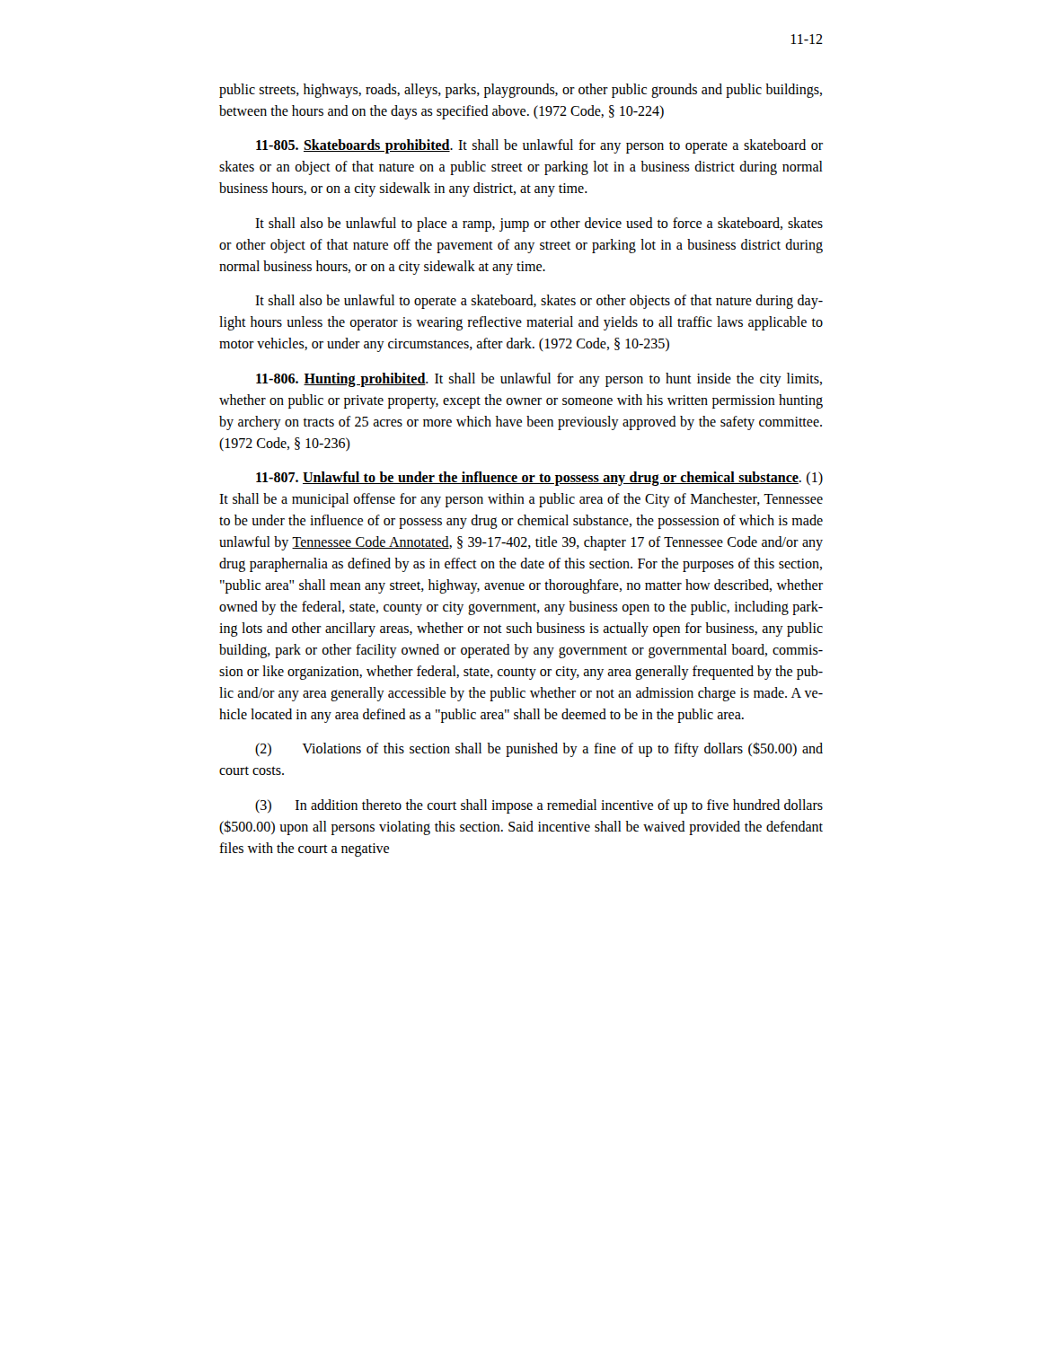11-12
public streets, highways, roads, alleys, parks, playgrounds, or other public grounds and public buildings, between the hours and on the days as specified above. (1972 Code, § 10-224)
11-805. Skateboards prohibited. It shall be unlawful for any person to operate a skateboard or skates or an object of that nature on a public street or parking lot in a business district during normal business hours, or on a city sidewalk in any district, at any time.
It shall also be unlawful to place a ramp, jump or other device used to force a skateboard, skates or other object of that nature off the pavement of any street or parking lot in a business district during normal business hours, or on a city sidewalk at any time.
It shall also be unlawful to operate a skateboard, skates or other objects of that nature during daylight hours unless the operator is wearing reflective material and yields to all traffic laws applicable to motor vehicles, or under any circumstances, after dark. (1972 Code, § 10-235)
11-806. Hunting prohibited. It shall be unlawful for any person to hunt inside the city limits, whether on public or private property, except the owner or someone with his written permission hunting by archery on tracts of 25 acres or more which have been previously approved by the safety committee. (1972 Code, § 10-236)
11-807. Unlawful to be under the influence or to possess any drug or chemical substance. (1) It shall be a municipal offense for any person within a public area of the City of Manchester, Tennessee to be under the influence of or possess any drug or chemical substance, the possession of which is made unlawful by Tennessee Code Annotated, § 39-17-402, title 39, chapter 17 of Tennessee Code and/or any drug paraphernalia as defined by as in effect on the date of this section. For the purposes of this section, "public area" shall mean any street, highway, avenue or thoroughfare, no matter how described, whether owned by the federal, state, county or city government, any business open to the public, including parking lots and other ancillary areas, whether or not such business is actually open for business, any public building, park or other facility owned or operated by any government or governmental board, commission or like organization, whether federal, state, county or city, any area generally frequented by the public and/or any area generally accessible by the public whether or not an admission charge is made. A vehicle located in any area defined as a "public area" shall be deemed to be in the public area.
(2) Violations of this section shall be punished by a fine of up to fifty dollars ($50.00) and court costs.
(3) In addition thereto the court shall impose a remedial incentive of up to five hundred dollars ($500.00) upon all persons violating this section. Said incentive shall be waived provided the defendant files with the court a negative